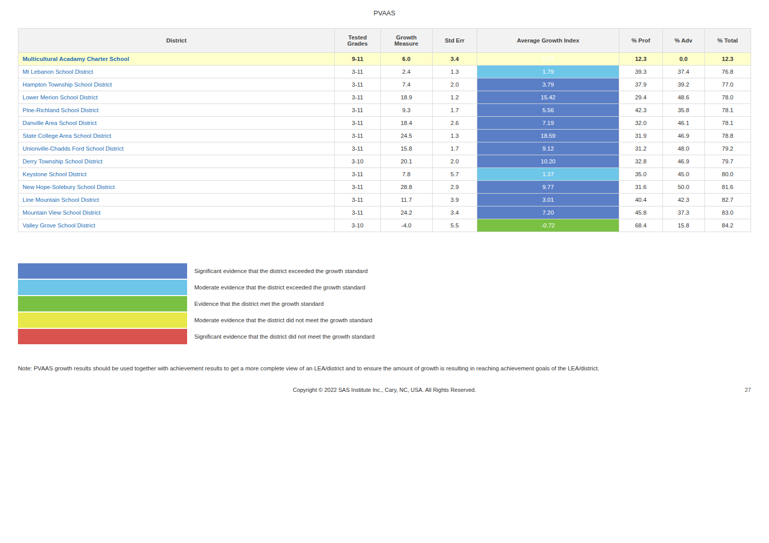PVAAS
| District | Tested Grades | Growth Measure | Std Err | Average Growth Index | % Prof | % Adv | % Total |
| --- | --- | --- | --- | --- | --- | --- | --- |
| Multicultural Acadamy Charter School | 9-11 | 6.0 | 3.4 | 1.77 | 12.3 | 0.0 | 12.3 |
| Mt Lebanon School District | 3-11 | 2.4 | 1.3 | 1.79 | 39.3 | 37.4 | 76.8 |
| Hampton Township School District | 3-11 | 7.4 | 2.0 | 3.79 | 37.9 | 39.2 | 77.0 |
| Lower Merion School District | 3-11 | 18.9 | 1.2 | 15.42 | 29.4 | 48.6 | 78.0 |
| Pine-Richland School District | 3-11 | 9.3 | 1.7 | 5.56 | 42.3 | 35.8 | 78.1 |
| Danville Area School District | 3-11 | 18.4 | 2.6 | 7.19 | 32.0 | 46.1 | 78.1 |
| State College Area School District | 3-11 | 24.5 | 1.3 | 18.59 | 31.9 | 46.9 | 78.8 |
| Unionville-Chadds Ford School District | 3-11 | 15.8 | 1.7 | 9.12 | 31.2 | 48.0 | 79.2 |
| Derry Township School District | 3-10 | 20.1 | 2.0 | 10.20 | 32.8 | 46.9 | 79.7 |
| Keystone School District | 3-11 | 7.8 | 5.7 | 1.37 | 35.0 | 45.0 | 80.0 |
| New Hope-Solebury School District | 3-11 | 28.8 | 2.9 | 9.77 | 31.6 | 50.0 | 81.6 |
| Line Mountain School District | 3-11 | 11.7 | 3.9 | 3.01 | 40.4 | 42.3 | 82.7 |
| Mountain View School District | 3-11 | 24.2 | 3.4 | 7.20 | 45.8 | 37.3 | 83.0 |
| Valley Grove School District | 3-10 | -4.0 | 5.5 | -0.72 | 68.4 | 15.8 | 84.2 |
Significant evidence that the district exceeded the growth standard
Moderate evidence that the district exceeded the growth standard
Evidence that the district met the growth standard
Moderate evidence that the district did not meet the growth standard
Significant evidence that the district did not meet the growth standard
Note: PVAAS growth results should be used together with achievement results to get a more complete view of an LEA/district and to ensure the amount of growth is resulting in reaching achievement goals of the LEA/district.
Copyright © 2022 SAS Institute Inc., Cary, NC, USA. All Rights Reserved. 27